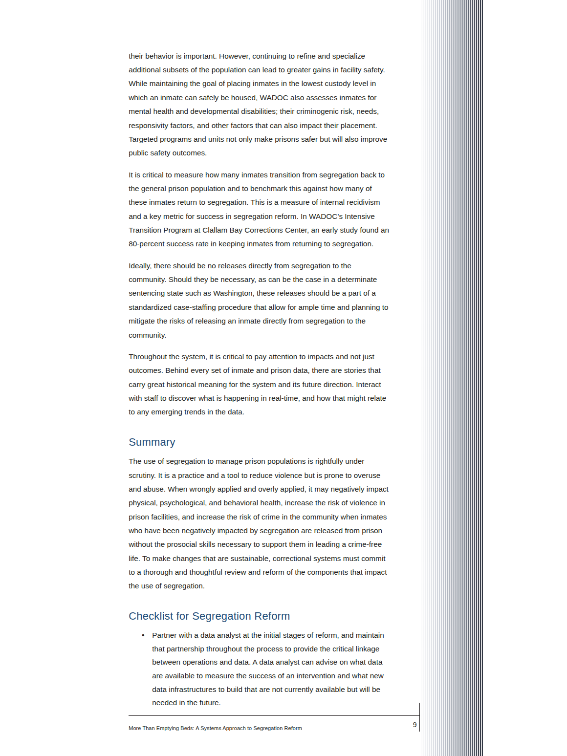their behavior is important. However, continuing to refine and specialize additional subsets of the population can lead to greater gains in facility safety. While maintaining the goal of placing inmates in the lowest custody level in which an inmate can safely be housed, WADOC also assesses inmates for mental health and developmental disabilities; their criminogenic risk, needs, responsivity factors, and other factors that can also impact their placement. Targeted programs and units not only make prisons safer but will also improve public safety outcomes.
It is critical to measure how many inmates transition from segregation back to the general prison population and to benchmark this against how many of these inmates return to segregation. This is a measure of internal recidivism and a key metric for success in segregation reform. In WADOC’s Intensive Transition Program at Clallam Bay Corrections Center, an early study found an 80-percent success rate in keeping inmates from returning to segregation.
Ideally, there should be no releases directly from segregation to the community. Should they be necessary, as can be the case in a determinate sentencing state such as Washington, these releases should be a part of a standardized case-staffing procedure that allow for ample time and planning to mitigate the risks of releasing an inmate directly from segregation to the community.
Throughout the system, it is critical to pay attention to impacts and not just outcomes. Behind every set of inmate and prison data, there are stories that carry great historical meaning for the system and its future direction. Interact with staff to discover what is happening in real-time, and how that might relate to any emerging trends in the data.
Summary
The use of segregation to manage prison populations is rightfully under scrutiny. It is a practice and a tool to reduce violence but is prone to overuse and abuse. When wrongly applied and overly applied, it may negatively impact physical, psychological, and behavioral health, increase the risk of violence in prison facilities, and increase the risk of crime in the community when inmates who have been negatively impacted by segregation are released from prison without the prosocial skills necessary to support them in leading a crime-free life. To make changes that are sustainable, correctional systems must commit to a thorough and thoughtful review and reform of the components that impact the use of segregation.
Checklist for Segregation Reform
Partner with a data analyst at the initial stages of reform, and maintain that partnership throughout the process to provide the critical linkage between operations and data. A data analyst can advise on what data are available to measure the success of an intervention and what new data infrastructures to build that are not currently available but will be needed in the future.
More Than Emptying Beds: A Systems Approach to Segregation Reform
9